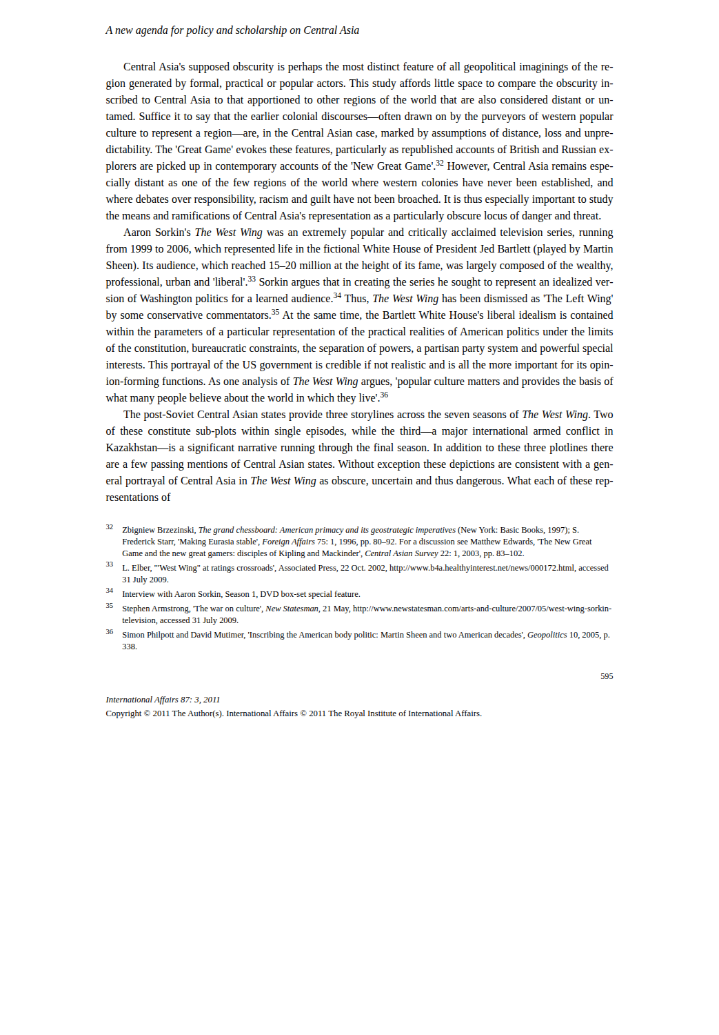A new agenda for policy and scholarship on Central Asia
Central Asia's supposed obscurity is perhaps the most distinct feature of all geopolitical imaginings of the region generated by formal, practical or popular actors. This study affords little space to compare the obscurity inscribed to Central Asia to that apportioned to other regions of the world that are also considered distant or untamed. Suffice it to say that the earlier colonial discourses—often drawn on by the purveyors of western popular culture to represent a region—are, in the Central Asian case, marked by assumptions of distance, loss and unpredictability. The 'Great Game' evokes these features, particularly as republished accounts of British and Russian explorers are picked up in contemporary accounts of the 'New Great Game'.32 However, Central Asia remains especially distant as one of the few regions of the world where western colonies have never been established, and where debates over responsibility, racism and guilt have not been broached. It is thus especially important to study the means and ramifications of Central Asia's representation as a particularly obscure locus of danger and threat.
Aaron Sorkin's The West Wing was an extremely popular and critically acclaimed television series, running from 1999 to 2006, which represented life in the fictional White House of President Jed Bartlett (played by Martin Sheen). Its audience, which reached 15–20 million at the height of its fame, was largely composed of the wealthy, professional, urban and 'liberal'.33 Sorkin argues that in creating the series he sought to represent an idealized version of Washington politics for a learned audience.34 Thus, The West Wing has been dismissed as 'The Left Wing' by some conservative commentators.35 At the same time, the Bartlett White House's liberal idealism is contained within the parameters of a particular representation of the practical realities of American politics under the limits of the constitution, bureaucratic constraints, the separation of powers, a partisan party system and powerful special interests. This portrayal of the US government is credible if not realistic and is all the more important for its opinion-forming functions. As one analysis of The West Wing argues, 'popular culture matters and provides the basis of what many people believe about the world in which they live'.36
The post-Soviet Central Asian states provide three storylines across the seven seasons of The West Wing. Two of these constitute sub-plots within single episodes, while the third—a major international armed conflict in Kazakhstan—is a significant narrative running through the final season. In addition to these three plotlines there are a few passing mentions of Central Asian states. Without exception these depictions are consistent with a general portrayal of Central Asia in The West Wing as obscure, uncertain and thus dangerous. What each of these representations of
Zbigniew Brzezinski, The grand chessboard: American primacy and its geostrategic imperatives (New York: Basic Books, 1997); S. Frederick Starr, 'Making Eurasia stable', Foreign Affairs 75: 1, 1996, pp. 80–92. For a discussion see Matthew Edwards, 'The New Great Game and the new great gamers: disciples of Kipling and Mackinder', Central Asian Survey 22: 1, 2003, pp. 83–102.
L. Elber, '"West Wing" at ratings crossroads', Associated Press, 22 Oct. 2002, http://www.b4a.healthyinterest.net/news/000172.html, accessed 31 July 2009.
Interview with Aaron Sorkin, Season 1, DVD box-set special feature.
Stephen Armstrong, 'The war on culture', New Statesman, 21 May, http://www.newstatesman.com/arts-and-culture/2007/05/west-wing-sorkin-television, accessed 31 July 2009.
Simon Philpott and David Mutimer, 'Inscribing the American body politic: Martin Sheen and two American decades', Geopolitics 10, 2005, p. 338.
595
International Affairs 87: 3, 2011
Copyright © 2011 The Author(s). International Affairs © 2011 The Royal Institute of International Affairs.